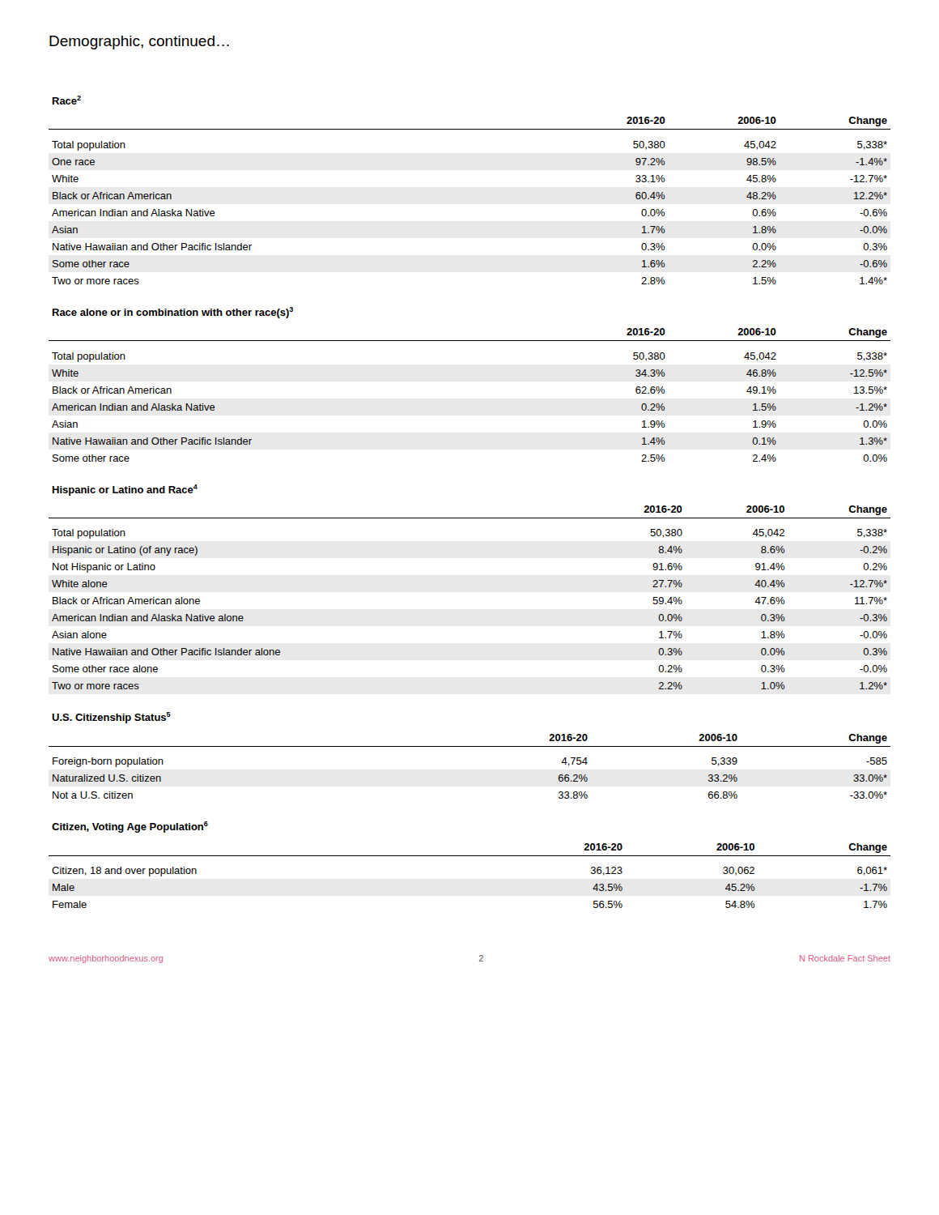Demographic, continued…
Race 2
| | 2016-20 | 2006-10 | Change |
| --- | --- | --- | --- |
| Total population | 50,380 | 45,042 | 5,338* |
| One race | 97.2% | 98.5% | -1.4%* |
| White | 33.1% | 45.8% | -12.7%* |
| Black or African American | 60.4% | 48.2% | 12.2%* |
| American Indian and Alaska Native | 0.0% | 0.6% | -0.6% |
| Asian | 1.7% | 1.8% | -0.0% |
| Native Hawaiian and Other Pacific Islander | 0.3% | 0.0% | 0.3% |
| Some other race | 1.6% | 2.2% | -0.6% |
| Two or more races | 2.8% | 1.5% | 1.4%* |
Race alone or in combination with other race(s) 3
| | 2016-20 | 2006-10 | Change |
| --- | --- | --- | --- |
| Total population | 50,380 | 45,042 | 5,338* |
| White | 34.3% | 46.8% | -12.5%* |
| Black or African American | 62.6% | 49.1% | 13.5%* |
| American Indian and Alaska Native | 0.2% | 1.5% | -1.2%* |
| Asian | 1.9% | 1.9% | 0.0% |
| Native Hawaiian and Other Pacific Islander | 1.4% | 0.1% | 1.3%* |
| Some other race | 2.5% | 2.4% | 0.0% |
Hispanic or Latino and Race 4
| | 2016-20 | 2006-10 | Change |
| --- | --- | --- | --- |
| Total population | 50,380 | 45,042 | 5,338* |
| Hispanic or Latino (of any race) | 8.4% | 8.6% | -0.2% |
| Not Hispanic or Latino | 91.6% | 91.4% | 0.2% |
| White alone | 27.7% | 40.4% | -12.7%* |
| Black or African American alone | 59.4% | 47.6% | 11.7%* |
| American Indian and Alaska Native alone | 0.0% | 0.3% | -0.3% |
| Asian alone | 1.7% | 1.8% | -0.0% |
| Native Hawaiian and Other Pacific Islander alone | 0.3% | 0.0% | 0.3% |
| Some other race alone | 0.2% | 0.3% | -0.0% |
| Two or more races | 2.2% | 1.0% | 1.2%* |
U.S. Citizenship Status 5
| | 2016-20 | 2006-10 | Change |
| --- | --- | --- | --- |
| Foreign-born population | 4,754 | 5,339 | -585 |
| Naturalized U.S. citizen | 66.2% | 33.2% | 33.0%* |
| Not a U.S. citizen | 33.8% | 66.8% | -33.0%* |
Citizen, Voting Age Population 6
| | 2016-20 | 2006-10 | Change |
| --- | --- | --- | --- |
| Citizen, 18 and over population | 36,123 | 30,062 | 6,061* |
| Male | 43.5% | 45.2% | -1.7% |
| Female | 56.5% | 54.8% | 1.7% |
www.neighborhoodnexus.org
2
N Rockdale Fact Sheet